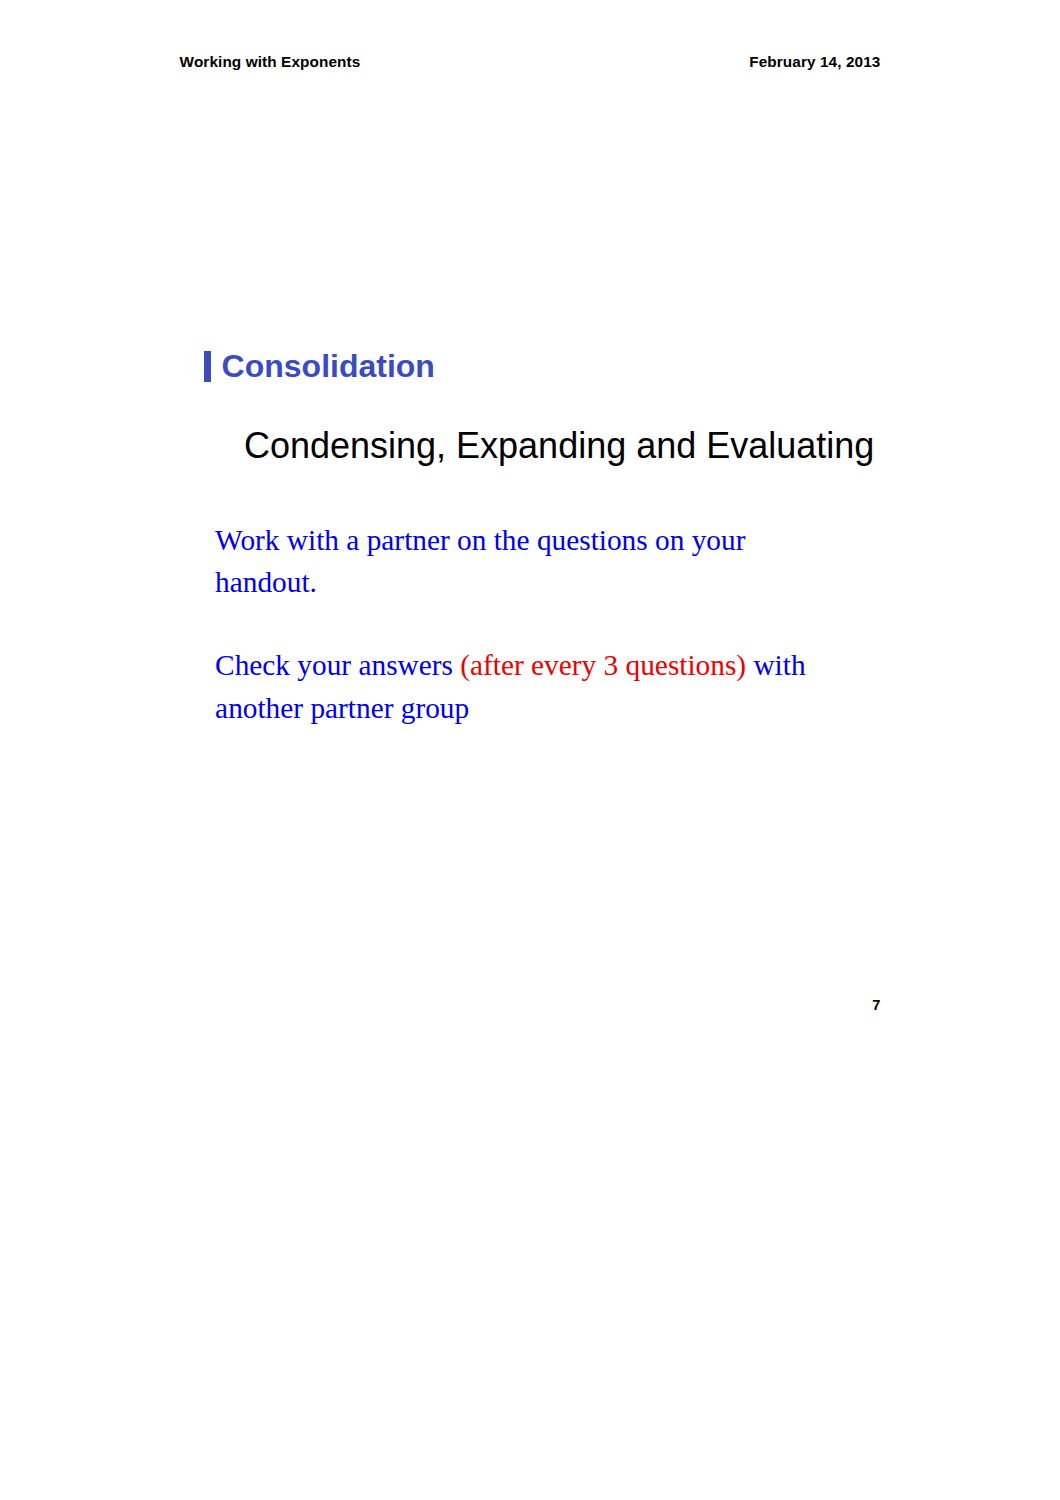Working with Exponents
February 14, 2013
Consolidation
Condensing, Expanding and Evaluating
Work with a partner on the questions on your handout.
Check your answers (after every 3 questions) with another partner group
7